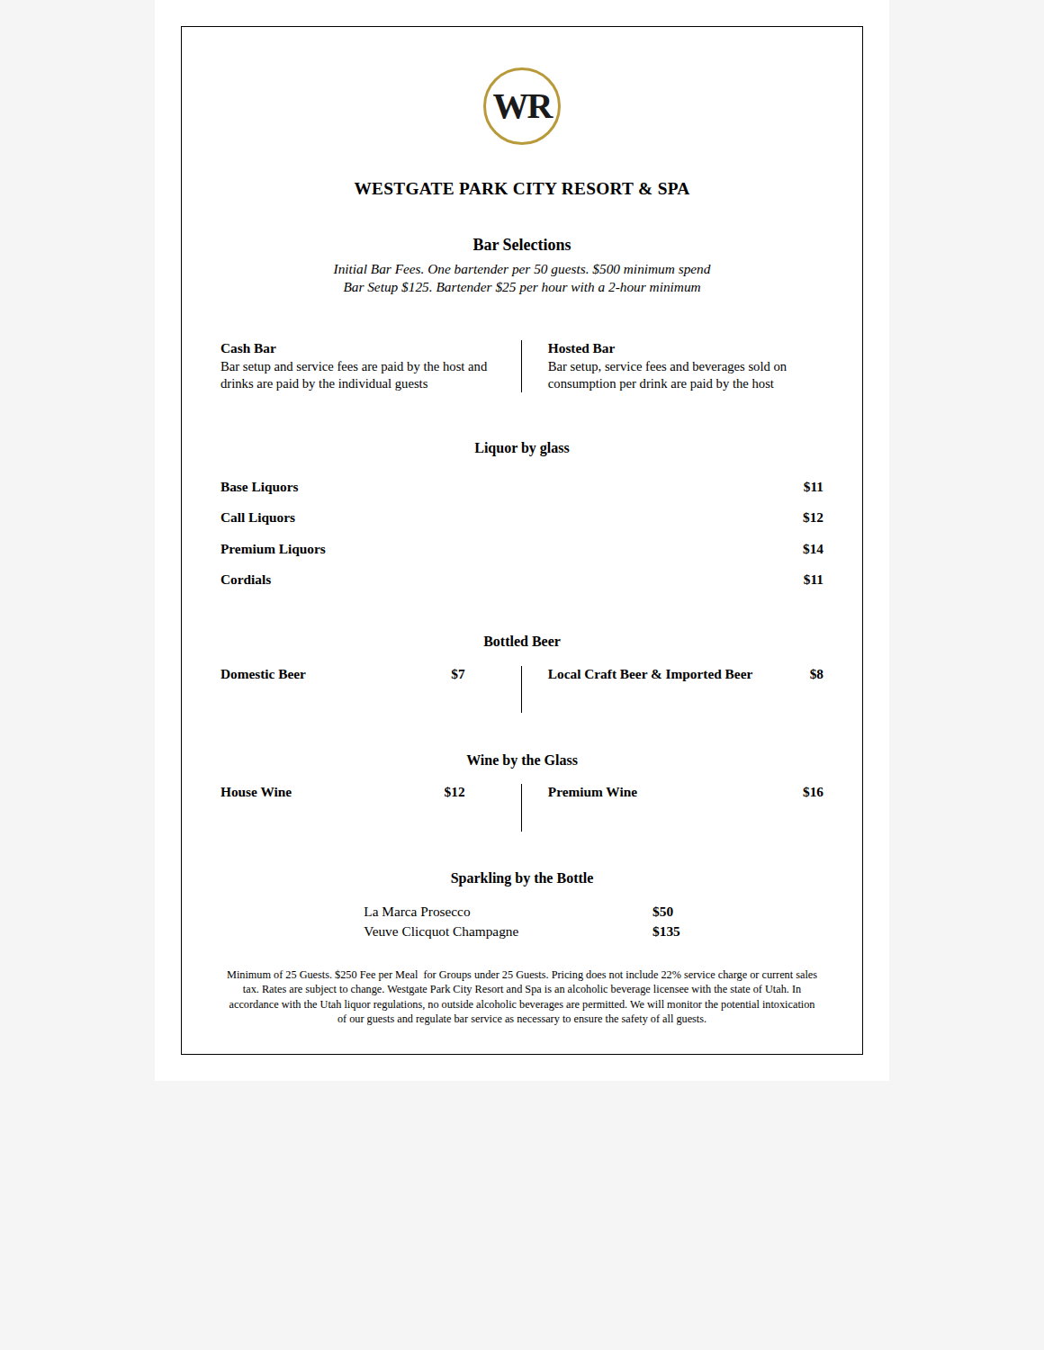WESTGATE PARK CITY RESORT & SPA
Bar Selections
Initial Bar Fees. One bartender per 50 guests. $500 minimum spend
Bar Setup $125. Bartender $25 per hour with a 2-hour minimum
Cash Bar
Bar setup and service fees are paid by the host and drinks are paid by the individual guests
Hosted Bar
Bar setup, service fees and beverages sold on consumption per drink are paid by the host
Liquor by glass
| Base Liquors | $11 |
| Call Liquors | $12 |
| Premium Liquors | $14 |
| Cordials | $11 |
Bottled Beer
Domestic Beer $7
Local Craft Beer & Imported Beer $8
Wine by the Glass
House Wine $12
Premium Wine $16
Sparkling by the Bottle
| La Marca Prosecco | $50 |
| Veuve Clicquot Champagne | $135 |
Minimum of 25 Guests. $250 Fee per Meal for Groups under 25 Guests. Pricing does not include 22% service charge or current sales tax. Rates are subject to change. Westgate Park City Resort and Spa is an alcoholic beverage licensee with the state of Utah. In accordance with the Utah liquor regulations, no outside alcoholic beverages are permitted. We will monitor the potential intoxication of our guests and regulate bar service as necessary to ensure the safety of all guests.